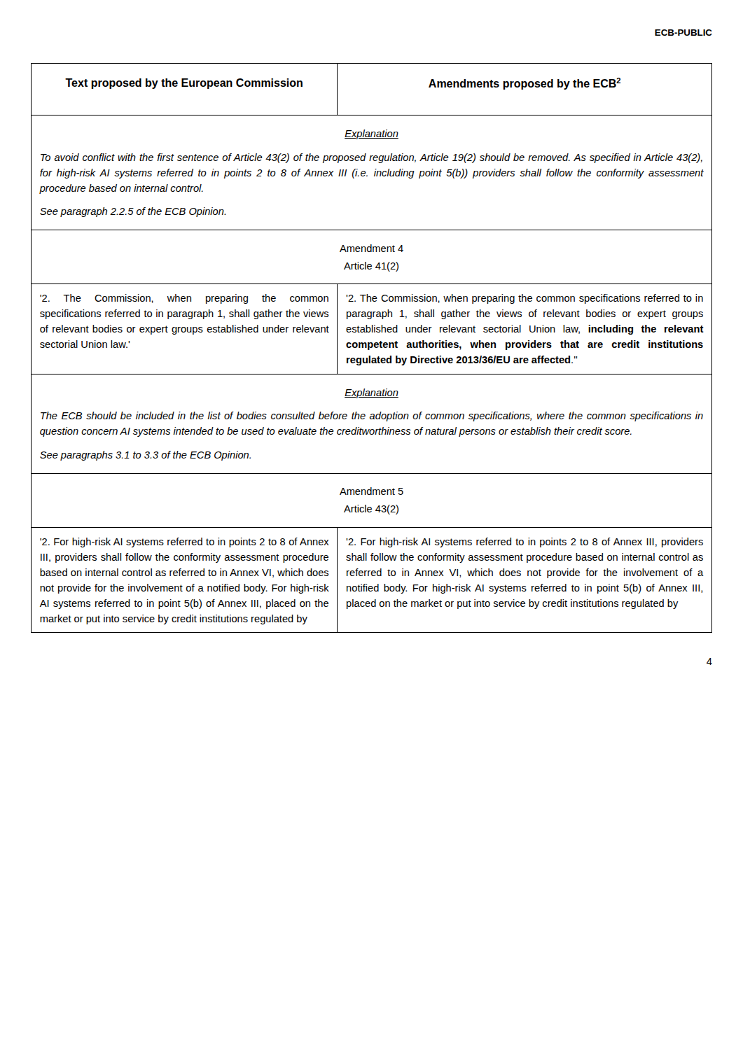ECB-PUBLIC
| Text proposed by the European Commission | Amendments proposed by the ECB 2 |
| --- | --- |
| Explanation To avoid conflict with the first sentence of Article 43(2) of the proposed regulation, Article 19(2) should be removed. As specified in Article 43(2), for high-risk AI systems referred to in points 2 to 8 of Annex III (i.e. including point 5(b)) providers shall follow the conformity assessment procedure based on internal control. See paragraph 2.2.5 of the ECB Opinion. |
| Amendment 4 Article 41(2) |
| '2. The Commission, when preparing the common specifications referred to in paragraph 1, shall gather the views of relevant bodies or expert groups established under relevant sectorial Union law.' | '2. The Commission, when preparing the common specifications referred to in paragraph 1, shall gather the views of relevant bodies or expert groups established under relevant sectorial Union law, including the relevant competent authorities, when providers that are credit institutions regulated by Directive 2013/36/EU are affected .'' |
| Explanation The ECB should be included in the list of bodies consulted before the adoption of common specifications, where the common specifications in question concern AI systems intended to be used to evaluate the creditworthiness of natural persons or establish their credit score. See paragraphs 3.1 to 3.3 of the ECB Opinion. |
| Amendment 5 Article 43(2) |
| '2. For high-risk AI systems referred to in points 2 to 8 of Annex III, providers shall follow the conformity assessment procedure based on internal control as referred to in Annex VI, which does not provide for the involvement of a notified body. For high-risk AI systems referred to in point 5(b) of Annex III, placed on the market or put into service by credit institutions regulated by | '2. For high-risk AI systems referred to in points 2 to 8 of Annex III, providers shall follow the conformity assessment procedure based on internal control as referred to in Annex VI, which does not provide for the involvement of a notified body. For high-risk AI systems referred to in point 5(b) of Annex III, placed on the market or put into service by credit institutions regulated by |
4